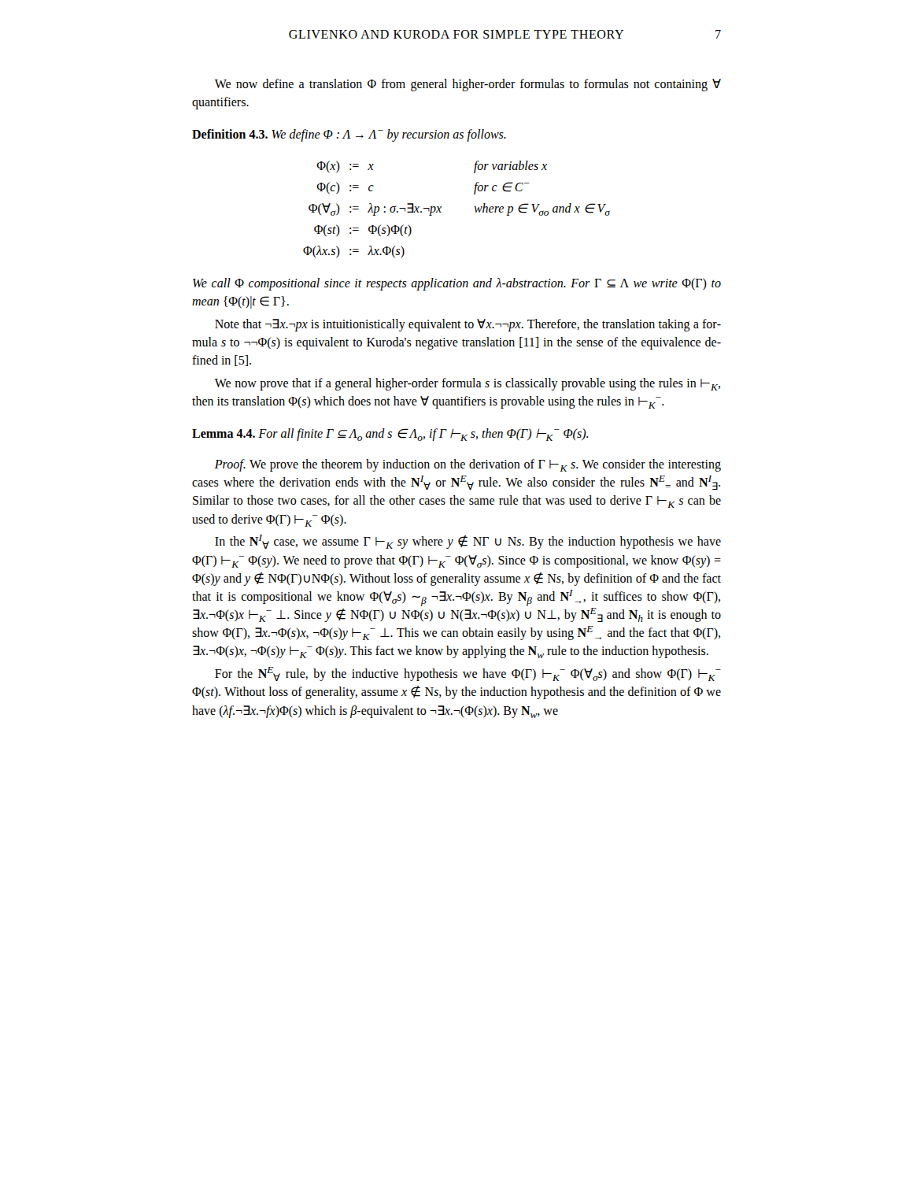GLIVENKO AND KURODA FOR SIMPLE TYPE THEORY 7
We now define a translation Φ from general higher-order formulas to formulas not containing ∀ quantifiers.
Definition 4.3. We define Φ : Λ → Λ− by recursion as follows.
| Φ( x ) | := | x | for variables x |
| Φ( c ) | := | c | for c ∈ C − |
| Φ(∀ σ ) | := | λp : σ .¬∃ x .¬ px | where p ∈ V σo and x ∈ V σ |
| Φ( st ) | := | Φ( s )Φ( t ) | |
| Φ( λx.s ) | := | λx .Φ( s ) | |
We call Φ compositional since it respects application and λ-abstraction. For Γ ⊆ Λ we write Φ(Γ) to mean {Φ(t)|t ∈ Γ}.
Note that ¬∃x.¬px is intuitionistically equivalent to ∀x.¬¬px. Therefore, the translation taking a formula s to ¬¬Φ(s) is equivalent to Kuroda's negative translation [11] in the sense of the equivalence defined in [5].
We now prove that if a general higher-order formula s is classically provable using the rules in ⊢K, then its translation Φ(s) which does not have ∀ quantifiers is provable using the rules in ⊢K−.
Lemma 4.4. For all finite Γ ⊆ Λo and s ∈ Λo, if Γ ⊢K s, then Φ(Γ) ⊢K− Φ(s).
Proof. We prove the theorem by induction on the derivation of Γ ⊢K s. We consider the interesting cases where the derivation ends with the NI∀ or NE∀ rule. We also consider the rules NE= and NI∃. Similar to those two cases, for all the other cases the same rule that was used to derive Γ ⊢K s can be used to derive Φ(Γ) ⊢K− Φ(s).
In the NI∀ case, we assume Γ ⊢K sy where y ∉ NΓ ∪ Ns. By the induction hypothesis we have Φ(Γ) ⊢K− Φ(sy). We need to prove that Φ(Γ) ⊢K− Φ(∀σs). Since Φ is compositional, we know Φ(sy) = Φ(s)y and y ∉ NΦ(Γ)∪NΦ(s). Without loss of generality assume x ∉ Ns, by definition of Φ and the fact that it is compositional we know Φ(∀σs) ∼β ¬∃x.¬Φ(s)x. By Nβ and NI→, it suffices to show Φ(Γ), ∃x.¬Φ(s)x ⊢K− ⊥. Since y ∉ NΦ(Γ) ∪ NΦ(s) ∪ N(∃x.¬Φ(s)x) ∪ N⊥, by NE∃ and Nh it is enough to show Φ(Γ), ∃x.¬Φ(s)x, ¬Φ(s)y ⊢K− ⊥. This we can obtain easily by using NE→ and the fact that Φ(Γ), ∃x.¬Φ(s)x, ¬Φ(s)y ⊢K− Φ(s)y. This fact we know by applying the Nw rule to the induction hypothesis.
For the NE∀ rule, by the inductive hypothesis we have Φ(Γ) ⊢K− Φ(∀σs) and show Φ(Γ) ⊢K− Φ(st). Without loss of generality, assume x ∉ Ns, by the induction hypothesis and the definition of Φ we have (λf.¬∃x.¬fx)Φ(s) which is β-equivalent to ¬∃x.¬(Φ(s)x). By Nw, we